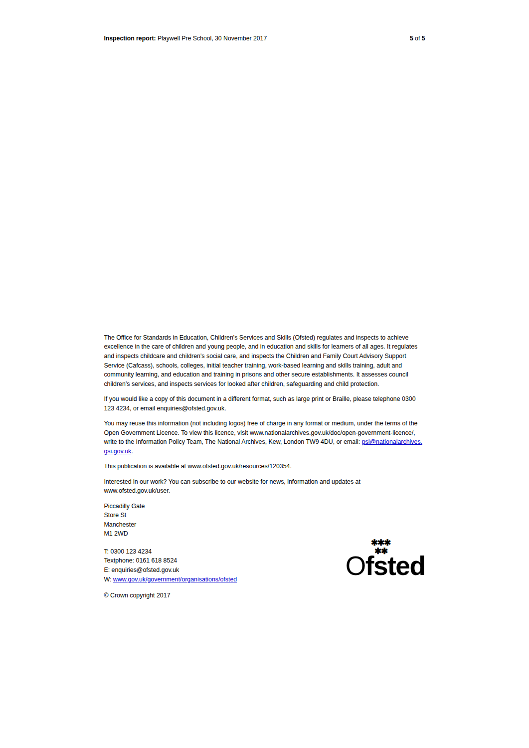Inspection report: Playwell Pre School, 30 November 2017
5 of 5
The Office for Standards in Education, Children's Services and Skills (Ofsted) regulates and inspects to achieve excellence in the care of children and young people, and in education and skills for learners of all ages. It regulates and inspects childcare and children's social care, and inspects the Children and Family Court Advisory Support Service (Cafcass), schools, colleges, initial teacher training, work-based learning and skills training, adult and community learning, and education and training in prisons and other secure establishments. It assesses council children’s services, and inspects services for looked after children, safeguarding and child protection.
If you would like a copy of this document in a different format, such as large print or Braille, please telephone 0300 123 4234, or email enquiries@ofsted.gov.uk.
You may reuse this information (not including logos) free of charge in any format or medium, under the terms of the Open Government Licence. To view this licence, visit www.nationalarchives.gov.uk/doc/open-government-licence/, write to the Information Policy Team, The National Archives, Kew, London TW9 4DU, or email: psi@nationalarchives.gsi.gov.uk.
This publication is available at www.ofsted.gov.uk/resources/120354.
Interested in our work? You can subscribe to our website for news, information and updates at www.ofsted.gov.uk/user.
Piccadilly Gate
Store St
Manchester
M1 2WD
T: 0300 123 4234
Textphone: 0161 618 8524
E: enquiries@ofsted.gov.uk
W: www.gov.uk/government/organisations/ofsted
✱✱✱
✱✱ Ofsted
© Crown copyright 2017